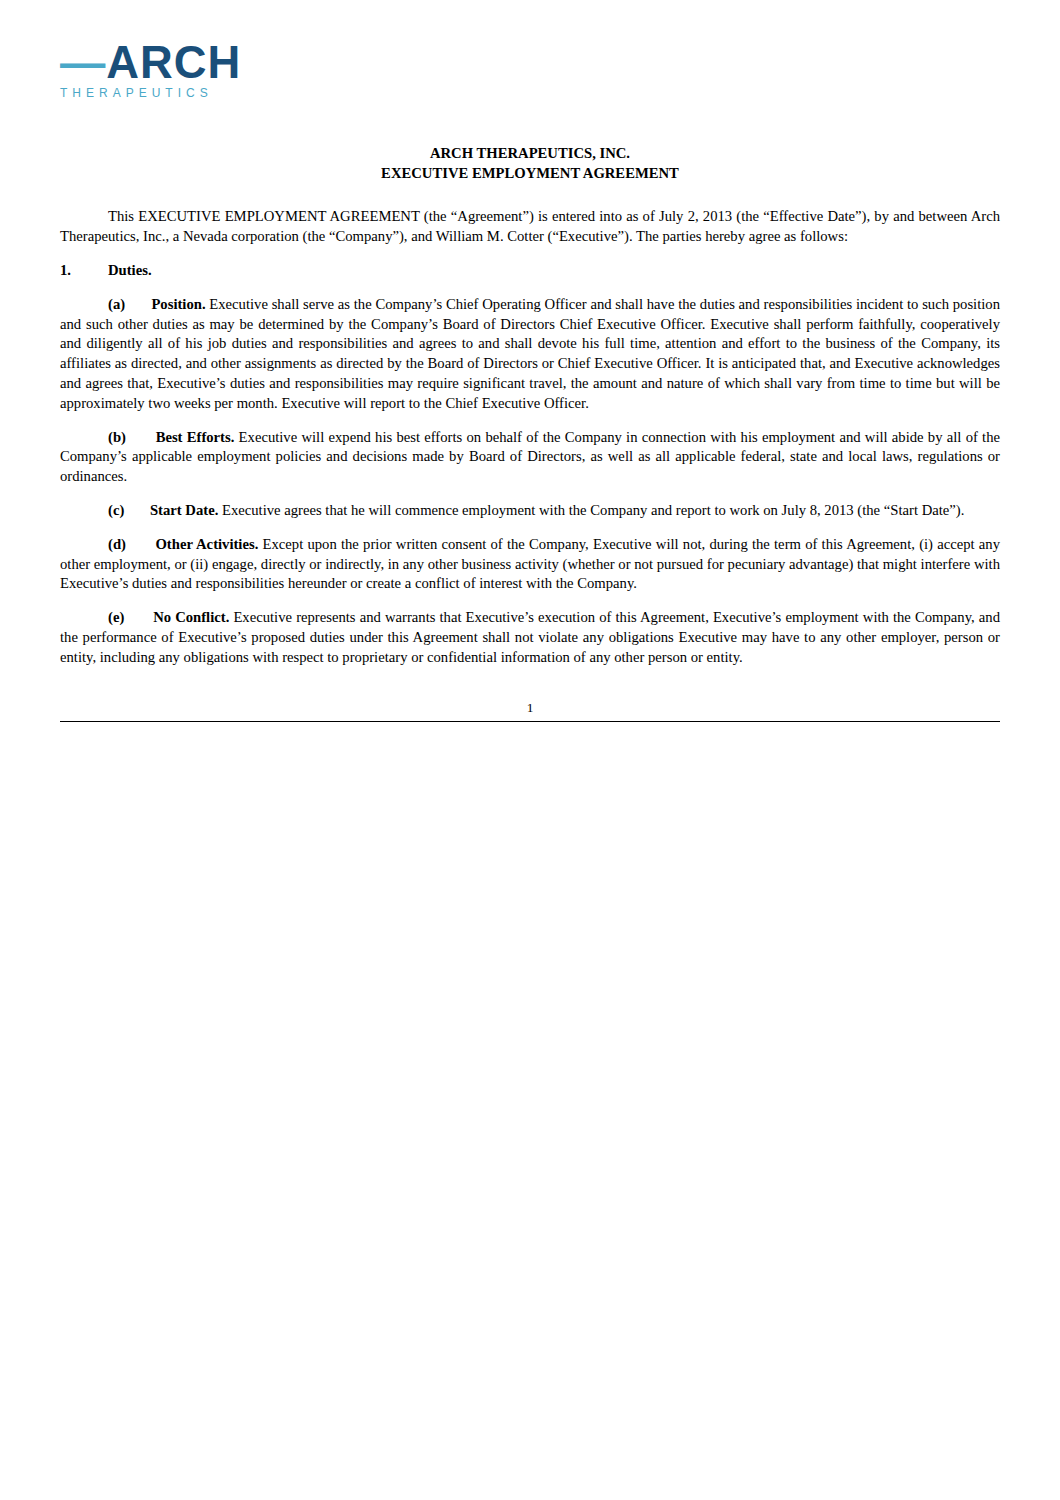—ARCH
THERAPEUTICS
ARCH THERAPEUTICS, INC.
EXECUTIVE EMPLOYMENT AGREEMENT
This EXECUTIVE EMPLOYMENT AGREEMENT (the “Agreement”) is entered into as of July 2, 2013 (the “Effective Date”), by and between Arch Therapeutics, Inc., a Nevada corporation (the “Company”), and William M. Cotter (“Executive”). The parties hereby agree as follows:
1. Duties.
(a) Position. Executive shall serve as the Company’s Chief Operating Officer and shall have the duties and responsibilities incident to such position and such other duties as may be determined by the Company’s Board of Directors Chief Executive Officer. Executive shall perform faithfully, cooperatively and diligently all of his job duties and responsibilities and agrees to and shall devote his full time, attention and effort to the business of the Company, its affiliates as directed, and other assignments as directed by the Board of Directors or Chief Executive Officer. It is anticipated that, and Executive acknowledges and agrees that, Executive’s duties and responsibilities may require significant travel, the amount and nature of which shall vary from time to time but will be approximately two weeks per month. Executive will report to the Chief Executive Officer.
(b) Best Efforts. Executive will expend his best efforts on behalf of the Company in connection with his employment and will abide by all of the Company’s applicable employment policies and decisions made by Board of Directors, as well as all applicable federal, state and local laws, regulations or ordinances.
(c) Start Date. Executive agrees that he will commence employment with the Company and report to work on July 8, 2013 (the “Start Date”).
(d) Other Activities. Except upon the prior written consent of the Company, Executive will not, during the term of this Agreement, (i) accept any other employment, or (ii) engage, directly or indirectly, in any other business activity (whether or not pursued for pecuniary advantage) that might interfere with Executive’s duties and responsibilities hereunder or create a conflict of interest with the Company.
(e) No Conflict. Executive represents and warrants that Executive’s execution of this Agreement, Executive’s employment with the Company, and the performance of Executive’s proposed duties under this Agreement shall not violate any obligations Executive may have to any other employer, person or entity, including any obligations with respect to proprietary or confidential information of any other person or entity.
1